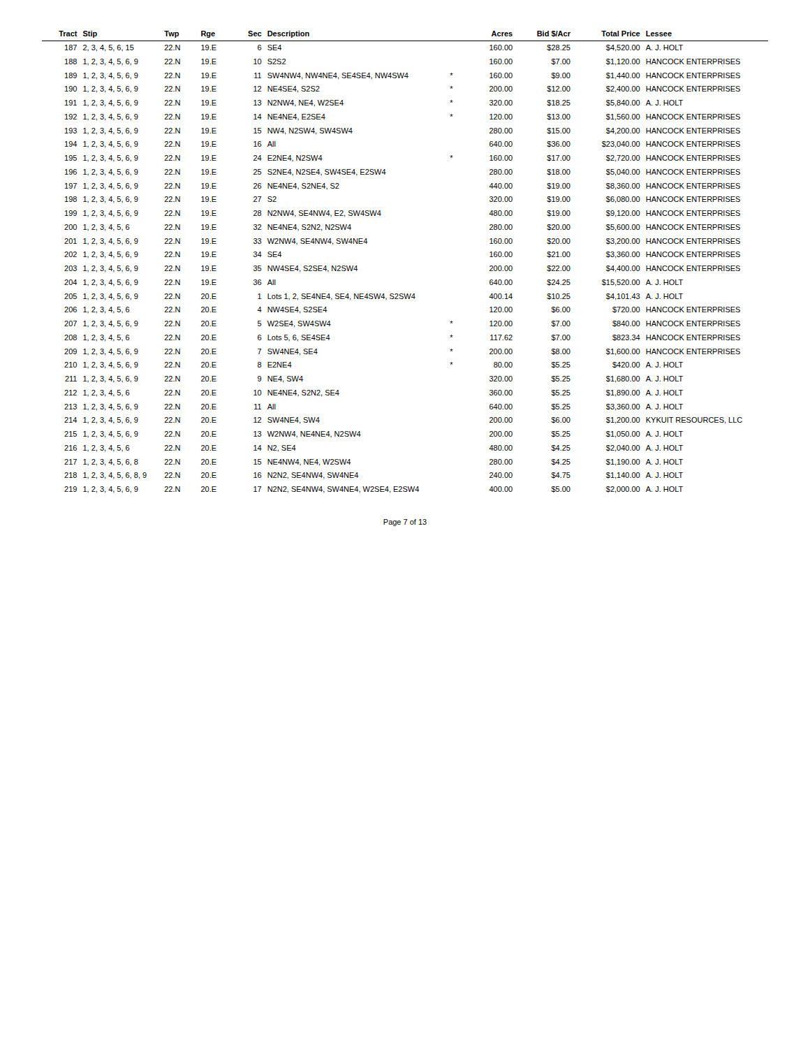| Tract | Stip | Twp | Rge | Sec | Description | | Acres | Bid $/Acr | Total Price | Lessee |
| --- | --- | --- | --- | --- | --- | --- | --- | --- | --- | --- |
| 187 | 2, 3, 4, 5, 6, 15 | 22.N | 19.E | 6 | SE4 | | 160.00 | $28.25 | $4,520.00 | A. J. HOLT |
| 188 | 1, 2, 3, 4, 5, 6, 9 | 22.N | 19.E | 10 | S2S2 | | 160.00 | $7.00 | $1,120.00 | HANCOCK ENTERPRISES |
| 189 | 1, 2, 3, 4, 5, 6, 9 | 22.N | 19.E | 11 | SW4NW4, NW4NE4, SE4SE4, NW4SW4 | * | 160.00 | $9.00 | $1,440.00 | HANCOCK ENTERPRISES |
| 190 | 1, 2, 3, 4, 5, 6, 9 | 22.N | 19.E | 12 | NE4SE4, S2S2 | * | 200.00 | $12.00 | $2,400.00 | HANCOCK ENTERPRISES |
| 191 | 1, 2, 3, 4, 5, 6, 9 | 22.N | 19.E | 13 | N2NW4, NE4, W2SE4 | * | 320.00 | $18.25 | $5,840.00 | A. J. HOLT |
| 192 | 1, 2, 3, 4, 5, 6, 9 | 22.N | 19.E | 14 | NE4NE4, E2SE4 | * | 120.00 | $13.00 | $1,560.00 | HANCOCK ENTERPRISES |
| 193 | 1, 2, 3, 4, 5, 6, 9 | 22.N | 19.E | 15 | NW4, N2SW4, SW4SW4 | | 280.00 | $15.00 | $4,200.00 | HANCOCK ENTERPRISES |
| 194 | 1, 2, 3, 4, 5, 6, 9 | 22.N | 19.E | 16 | All | | 640.00 | $36.00 | $23,040.00 | HANCOCK ENTERPRISES |
| 195 | 1, 2, 3, 4, 5, 6, 9 | 22.N | 19.E | 24 | E2NE4, N2SW4 | * | 160.00 | $17.00 | $2,720.00 | HANCOCK ENTERPRISES |
| 196 | 1, 2, 3, 4, 5, 6, 9 | 22.N | 19.E | 25 | S2NE4, N2SE4, SW4SE4, E2SW4 | | 280.00 | $18.00 | $5,040.00 | HANCOCK ENTERPRISES |
| 197 | 1, 2, 3, 4, 5, 6, 9 | 22.N | 19.E | 26 | NE4NE4, S2NE4, S2 | | 440.00 | $19.00 | $8,360.00 | HANCOCK ENTERPRISES |
| 198 | 1, 2, 3, 4, 5, 6, 9 | 22.N | 19.E | 27 | S2 | | 320.00 | $19.00 | $6,080.00 | HANCOCK ENTERPRISES |
| 199 | 1, 2, 3, 4, 5, 6, 9 | 22.N | 19.E | 28 | N2NW4, SE4NW4, E2, SW4SW4 | | 480.00 | $19.00 | $9,120.00 | HANCOCK ENTERPRISES |
| 200 | 1, 2, 3, 4, 5, 6 | 22.N | 19.E | 32 | NE4NE4, S2N2, N2SW4 | | 280.00 | $20.00 | $5,600.00 | HANCOCK ENTERPRISES |
| 201 | 1, 2, 3, 4, 5, 6, 9 | 22.N | 19.E | 33 | W2NW4, SE4NW4, SW4NE4 | | 160.00 | $20.00 | $3,200.00 | HANCOCK ENTERPRISES |
| 202 | 1, 2, 3, 4, 5, 6, 9 | 22.N | 19.E | 34 | SE4 | | 160.00 | $21.00 | $3,360.00 | HANCOCK ENTERPRISES |
| 203 | 1, 2, 3, 4, 5, 6, 9 | 22.N | 19.E | 35 | NW4SE4, S2SE4, N2SW4 | | 200.00 | $22.00 | $4,400.00 | HANCOCK ENTERPRISES |
| 204 | 1, 2, 3, 4, 5, 6, 9 | 22.N | 19.E | 36 | All | | 640.00 | $24.25 | $15,520.00 | A. J. HOLT |
| 205 | 1, 2, 3, 4, 5, 6, 9 | 22.N | 20.E | 1 | Lots 1, 2, SE4NE4, SE4, NE4SW4, S2SW4 | | 400.14 | $10.25 | $4,101.43 | A. J. HOLT |
| 206 | 1, 2, 3, 4, 5, 6 | 22.N | 20.E | 4 | NW4SE4, S2SE4 | | 120.00 | $6.00 | $720.00 | HANCOCK ENTERPRISES |
| 207 | 1, 2, 3, 4, 5, 6, 9 | 22.N | 20.E | 5 | W2SE4, SW4SW4 | * | 120.00 | $7.00 | $840.00 | HANCOCK ENTERPRISES |
| 208 | 1, 2, 3, 4, 5, 6 | 22.N | 20.E | 6 | Lots 5, 6, SE4SE4 | * | 117.62 | $7.00 | $823.34 | HANCOCK ENTERPRISES |
| 209 | 1, 2, 3, 4, 5, 6, 9 | 22.N | 20.E | 7 | SW4NE4, SE4 | * | 200.00 | $8.00 | $1,600.00 | HANCOCK ENTERPRISES |
| 210 | 1, 2, 3, 4, 5, 6, 9 | 22.N | 20.E | 8 | E2NE4 | * | 80.00 | $5.25 | $420.00 | A. J. HOLT |
| 211 | 1, 2, 3, 4, 5, 6, 9 | 22.N | 20.E | 9 | NE4, SW4 | | 320.00 | $5.25 | $1,680.00 | A. J. HOLT |
| 212 | 1, 2, 3, 4, 5, 6 | 22.N | 20.E | 10 | NE4NE4, S2N2, SE4 | | 360.00 | $5.25 | $1,890.00 | A. J. HOLT |
| 213 | 1, 2, 3, 4, 5, 6, 9 | 22.N | 20.E | 11 | All | | 640.00 | $5.25 | $3,360.00 | A. J. HOLT |
| 214 | 1, 2, 3, 4, 5, 6, 9 | 22.N | 20.E | 12 | SW4NE4, SW4 | | 200.00 | $6.00 | $1,200.00 | KYKUIT RESOURCES, LLC |
| 215 | 1, 2, 3, 4, 5, 6, 9 | 22.N | 20.E | 13 | W2NW4, NE4NE4, N2SW4 | | 200.00 | $5.25 | $1,050.00 | A. J. HOLT |
| 216 | 1, 2, 3, 4, 5, 6 | 22.N | 20.E | 14 | N2, SE4 | | 480.00 | $4.25 | $2,040.00 | A. J. HOLT |
| 217 | 1, 2, 3, 4, 5, 6, 8 | 22.N | 20.E | 15 | NE4NW4, NE4, W2SW4 | | 280.00 | $4.25 | $1,190.00 | A. J. HOLT |
| 218 | 1, 2, 3, 4, 5, 6, 8, 9 | 22.N | 20.E | 16 | N2N2, SE4NW4, SW4NE4 | | 240.00 | $4.75 | $1,140.00 | A. J. HOLT |
| 219 | 1, 2, 3, 4, 5, 6, 9 | 22.N | 20.E | 17 | N2N2, SE4NW4, SW4NE4, W2SE4, E2SW4 | | 400.00 | $5.00 | $2,000.00 | A. J. HOLT |
Page 7 of 13